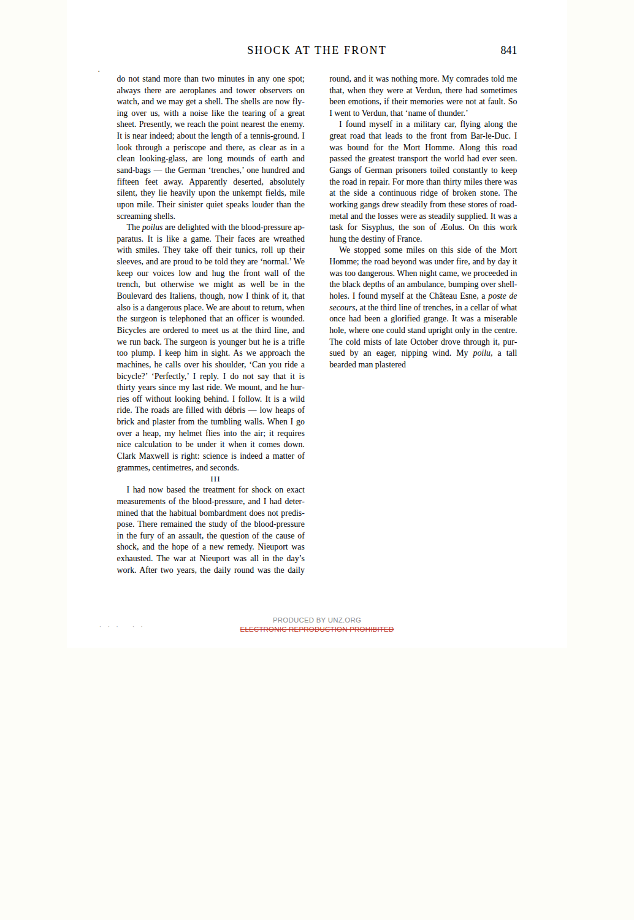Shock at the Front 841
·
do not stand more than two minutes in any one spot; always there are aeroplanes and tower observers on watch, and we may get a shell. The shells are now flying over us, with a noise like the tearing of a great sheet. Presently, we reach the point nearest the enemy. It is near indeed; about the length of a tennis-ground. I look through a periscope and there, as clear as in a clean looking-glass, are long mounds of earth and sand-bags — the German ‘trenches,’ one hundred and fifteen feet away. Apparently deserted, absolutely silent, they lie heavily upon the unkempt fields, mile upon mile. Their sinister quiet speaks louder than the screaming shells.
The poilus are delighted with the blood-pressure apparatus. It is like a game. Their faces are wreathed with smiles. They take off their tunics, roll up their sleeves, and are proud to be told they are ‘normal.’ We keep our voices low and hug the front wall of the trench, but otherwise we might as well be in the Boulevard des Italiens, though, now I think of it, that also is a dangerous place. We are about to return, when the surgeon is telephoned that an officer is wounded. Bicycles are ordered to meet us at the third line, and we run back. The surgeon is younger but he is a trifle too plump. I keep him in sight. As we approach the machines, he calls over his shoulder, ‘Can you ride a bicycle?’ ‘Perfectly,’ I reply. I do not say that it is thirty years since my last ride. We mount, and he hurries off without looking behind. I follow. It is a wild ride. The roads are filled with débris — low heaps of brick and plaster from the tumbling walls. When I go over a heap, my helmet flies into the air; it requires nice calculation to be under it when it comes down. Clark Maxwell is right: science is indeed a matter of grammes, centimetres, and seconds.
III
I had now based the treatment for shock on exact measurements of the blood-pressure, and I had determined that the habitual bombardment does not predispose. There remained the study of the blood-pressure in the fury of an assault, the question of the cause of shock, and the hope of a new remedy. Nieuport was exhausted. The war at Nieuport was all in the day’s work. After two years, the daily round was the daily round, and it was nothing more. My comrades told me that, when they were at Verdun, there had sometimes been emotions, if their memories were not at fault. So I went to Verdun, that ‘name of thunder.’
I found myself in a military car, flying along the great road that leads to the front from Bar-le-Duc. I was bound for the Mort Homme. Along this road passed the greatest transport the world had ever seen. Gangs of German prisoners toiled constantly to keep the road in repair. For more than thirty miles there was at the side a continuous ridge of broken stone. The working gangs drew steadily from these stores of road-metal and the losses were as steadily supplied. It was a task for Sisyphus, the son of Æolus. On this work hung the destiny of France.
We stopped some miles on this side of the Mort Homme; the road beyond was under fire, and by day it was too dangerous. When night came, we proceeded in the black depths of an ambulance, bumping over shell-holes. I found myself at the Château Esne, a poste de secours, at the third line of trenches, in a cellar of what once had been a glorified grange. It was a miserable hole, where one could stand upright only in the centre. The cold mists of late October drove through it, pursued by an eager, nipping wind. My poilu, a tall bearded man plastered
· · · · ·
PRODUCED BY UNZ.ORG
ELECTRONIC REPRODUCTION PROHIBITED